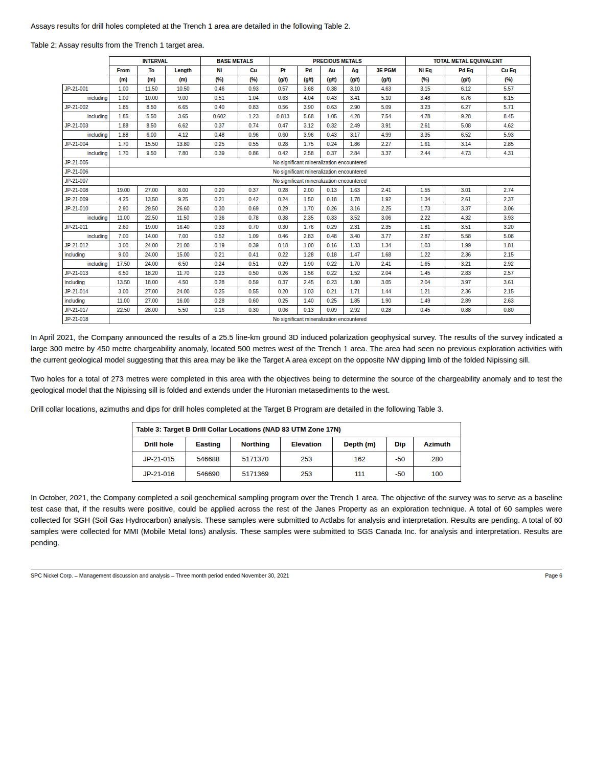Assays results for drill holes completed at the Trench 1 area are detailed in the following Table 2.
Table 2: Assay results from the Trench 1 target area.
| | INTERVAL | BASE METALS | PRECIOUS METALS | TOTAL METAL EQUIVALENT |
| --- | --- | --- | --- | --- |
| From | To | Length | Ni | Cu | Pt | Pd | Au | Ag | 3E PGM | Ni Eq | Pd Eq | Cu Eq |
| (m) | (m) | (m) | (%) | (%) | (g/t) | (g/t) | (g/t) | (g/t) | (g/t) | (%) | (g/t) | (%) |
| JP-21-001 | 1.00 | 11.50 | 10.50 | 0.46 | 0.93 | 0.57 | 3.68 | 0.38 | 3.10 | 4.63 | 3.15 | 6.12 | 5.57 |
| including | 1.00 | 10.00 | 9.00 | 0.51 | 1.04 | 0.63 | 4.04 | 0.43 | 3.41 | 5.10 | 3.48 | 6.76 | 6.15 |
| JP-21-002 | 1.85 | 8.50 | 6.65 | 0.40 | 0.83 | 0.56 | 3.90 | 0.63 | 2.90 | 5.09 | 3.23 | 6.27 | 5.71 |
| including | 1.85 | 5.50 | 3.65 | 0.602 | 1.23 | 0.813 | 5.68 | 1.05 | 4.28 | 7.54 | 4.78 | 9.28 | 8.45 |
| JP-21-003 | 1.88 | 8.50 | 6.62 | 0.37 | 0.74 | 0.47 | 3.12 | 0.32 | 2.49 | 3.91 | 2.61 | 5.08 | 4.62 |
| including | 1.88 | 6.00 | 4.12 | 0.48 | 0.96 | 0.60 | 3.96 | 0.43 | 3.17 | 4.99 | 3.35 | 6.52 | 5.93 |
| JP-21-004 | 1.70 | 15.50 | 13.80 | 0.25 | 0.55 | 0.28 | 1.75 | 0.24 | 1.86 | 2.27 | 1.61 | 3.14 | 2.85 |
| including | 1.70 | 9.50 | 7.80 | 0.39 | 0.86 | 0.42 | 2.58 | 0.37 | 2.84 | 3.37 | 2.44 | 4.73 | 4.31 |
| JP-21-005 | No significant mineralization encountered |
| JP-21-006 | No significant mineralization encountered |
| JP-21-007 | No significant mineralization encountered |
| JP-21-008 | 19.00 | 27.00 | 8.00 | 0.20 | 0.37 | 0.28 | 2.00 | 0.13 | 1.63 | 2.41 | 1.55 | 3.01 | 2.74 |
| JP-21-009 | 4.25 | 13.50 | 9.25 | 0.21 | 0.42 | 0.24 | 1.50 | 0.18 | 1.78 | 1.92 | 1.34 | 2.61 | 2.37 |
| JP-21-010 | 2.90 | 29.50 | 26.60 | 0.30 | 0.69 | 0.29 | 1.70 | 0.26 | 3.16 | 2.25 | 1.73 | 3.37 | 3.06 |
| including | 11.00 | 22.50 | 11.50 | 0.36 | 0.78 | 0.38 | 2.35 | 0.33 | 3.52 | 3.06 | 2.22 | 4.32 | 3.93 |
| JP-21-011 | 2.60 | 19.00 | 16.40 | 0.33 | 0.70 | 0.30 | 1.76 | 0.29 | 2.31 | 2.35 | 1.81 | 3.51 | 3.20 |
| including | 7.00 | 14.00 | 7.00 | 0.52 | 1.09 | 0.46 | 2.83 | 0.48 | 3.40 | 3.77 | 2.87 | 5.58 | 5.08 |
| JP-21-012 | 3.00 | 24.00 | 21.00 | 0.19 | 0.39 | 0.18 | 1.00 | 0.16 | 1.33 | 1.34 | 1.03 | 1.99 | 1.81 |
| including | 9.00 | 24.00 | 15.00 | 0.21 | 0.41 | 0.22 | 1.28 | 0.18 | 1.47 | 1.68 | 1.22 | 2.36 | 2.15 |
| including | 17.50 | 24.00 | 6.50 | 0.24 | 0.51 | 0.29 | 1.90 | 0.22 | 1.70 | 2.41 | 1.65 | 3.21 | 2.92 |
| JP-21-013 | 6.50 | 18.20 | 11.70 | 0.23 | 0.50 | 0.26 | 1.56 | 0.22 | 1.52 | 2.04 | 1.45 | 2.83 | 2.57 |
| including | 13.50 | 18.00 | 4.50 | 0.28 | 0.59 | 0.37 | 2.45 | 0.23 | 1.80 | 3.05 | 2.04 | 3.97 | 3.61 |
| JP-21-014 | 3.00 | 27.00 | 24.00 | 0.25 | 0.55 | 0.20 | 1.03 | 0.21 | 1.71 | 1.44 | 1.21 | 2.36 | 2.15 |
| including | 11.00 | 27.00 | 16.00 | 0.28 | 0.60 | 0.25 | 1.40 | 0.25 | 1.85 | 1.90 | 1.49 | 2.89 | 2.63 |
| JP-21-017 | 22.50 | 28.00 | 5.50 | 0.16 | 0.30 | 0.06 | 0.13 | 0.09 | 2.92 | 0.28 | 0.45 | 0.88 | 0.80 |
| JP-21-018 | No significant mineralization encountered |
In April 2021, the Company announced the results of a 25.5 line-km ground 3D induced polarization geophysical survey. The results of the survey indicated a large 300 metre by 450 metre chargeability anomaly, located 500 metres west of the Trench 1 area. The area had seen no previous exploration activities with the current geological model suggesting that this area may be like the Target A area except on the opposite NW dipping limb of the folded Nipissing sill.
Two holes for a total of 273 metres were completed in this area with the objectives being to determine the source of the chargeability anomaly and to test the geological model that the Nipissing sill is folded and extends under the Huronian metasediments to the west.
Drill collar locations, azimuths and dips for drill holes completed at the Target B Program are detailed in the following Table 3.
Table 3: Target B Drill Collar Locations (NAD 83 UTM Zone 17N)
| Drill hole | Easting | Northing | Elevation | Depth (m) | Dip | Azimuth |
| --- | --- | --- | --- | --- | --- | --- |
| JP-21-015 | 546688 | 5171370 | 253 | 162 | -50 | 280 |
| JP-21-016 | 546690 | 5171369 | 253 | 111 | -50 | 100 |
In October, 2021, the Company completed a soil geochemical sampling program over the Trench 1 area. The objective of the survey was to serve as a baseline test case that, if the results were positive, could be applied across the rest of the Janes Property as an exploration technique. A total of 60 samples were collected for SGH (Soil Gas Hydrocarbon) analysis. These samples were submitted to Actlabs for analysis and interpretation. Results are pending. A total of 60 samples were collected for MMI (Mobile Metal Ions) analysis. These samples were submitted to SGS Canada Inc. for analysis and interpretation. Results are pending.
SPC Nickel Corp. – Management discussion and analysis – Three month period ended November 30, 2021 Page 6